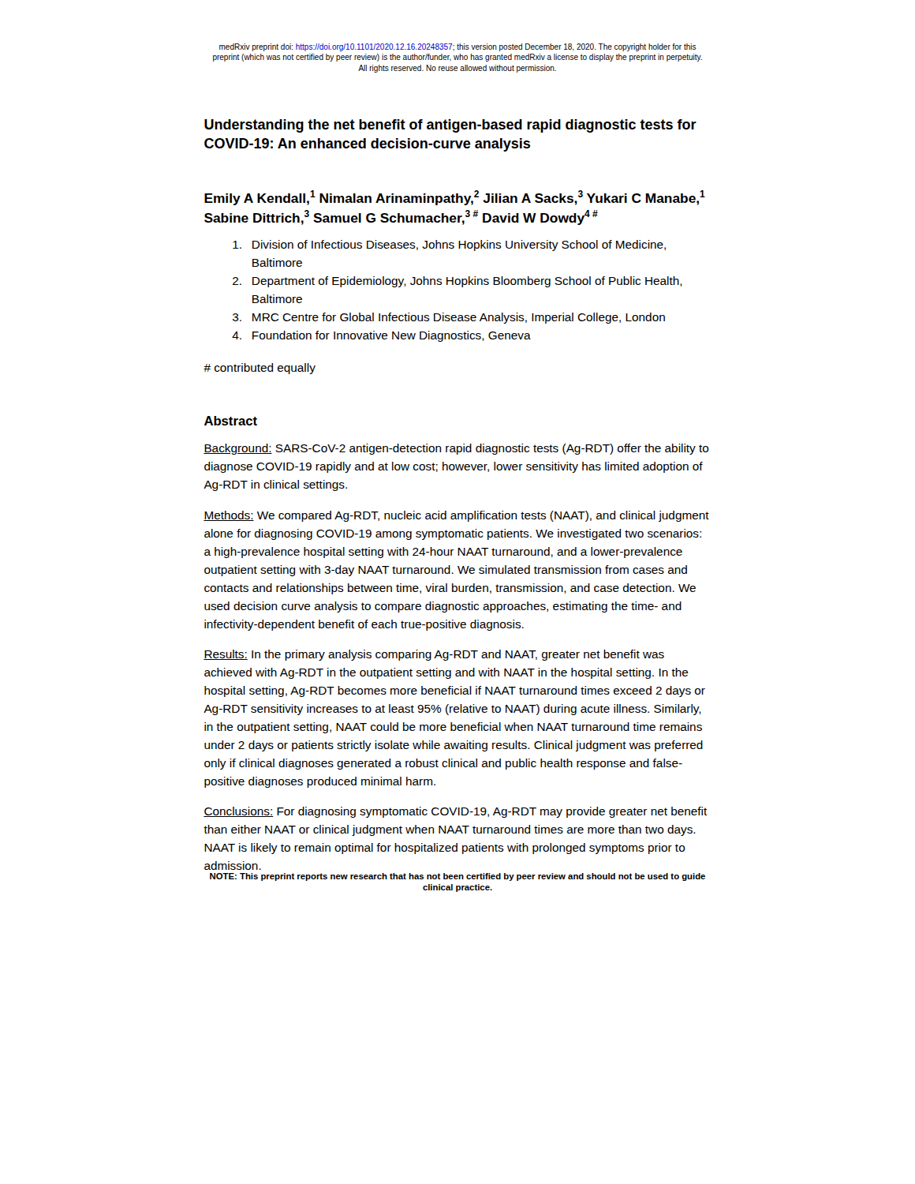medRxiv preprint doi: https://doi.org/10.1101/2020.12.16.20248357; this version posted December 18, 2020. The copyright holder for this
preprint (which was not certified by peer review) is the author/funder, who has granted medRxiv a license to display the preprint in perpetuity.
All rights reserved. No reuse allowed without permission.
Understanding the net benefit of antigen-based rapid diagnostic tests for COVID-19: An enhanced decision-curve analysis
Emily A Kendall,1 Nimalan Arinaminpathy,2 Jilian A Sacks,3 Yukari C Manabe,1 Sabine Dittrich,3 Samuel G Schumacher,3 # David W Dowdy4 #
Division of Infectious Diseases, Johns Hopkins University School of Medicine, Baltimore
Department of Epidemiology, Johns Hopkins Bloomberg School of Public Health, Baltimore
MRC Centre for Global Infectious Disease Analysis, Imperial College, London
Foundation for Innovative New Diagnostics, Geneva
# contributed equally
Abstract
Background: SARS-CoV-2 antigen-detection rapid diagnostic tests (Ag-RDT) offer the ability to diagnose COVID-19 rapidly and at low cost; however, lower sensitivity has limited adoption of Ag-RDT in clinical settings.
Methods: We compared Ag-RDT, nucleic acid amplification tests (NAAT), and clinical judgment alone for diagnosing COVID-19 among symptomatic patients. We investigated two scenarios: a high-prevalence hospital setting with 24-hour NAAT turnaround, and a lower-prevalence outpatient setting with 3-day NAAT turnaround. We simulated transmission from cases and contacts and relationships between time, viral burden, transmission, and case detection. We used decision curve analysis to compare diagnostic approaches, estimating the time- and infectivity-dependent benefit of each true-positive diagnosis.
Results: In the primary analysis comparing Ag-RDT and NAAT, greater net benefit was achieved with Ag-RDT in the outpatient setting and with NAAT in the hospital setting. In the hospital setting, Ag-RDT becomes more beneficial if NAAT turnaround times exceed 2 days or Ag-RDT sensitivity increases to at least 95% (relative to NAAT) during acute illness. Similarly, in the outpatient setting, NAAT could be more beneficial when NAAT turnaround time remains under 2 days or patients strictly isolate while awaiting results. Clinical judgment was preferred only if clinical diagnoses generated a robust clinical and public health response and false-positive diagnoses produced minimal harm.
Conclusions: For diagnosing symptomatic COVID-19, Ag-RDT may provide greater net benefit than either NAAT or clinical judgment when NAAT turnaround times are more than two days. NAAT is likely to remain optimal for hospitalized patients with prolonged symptoms prior to admission.
NOTE: This preprint reports new research that has not been certified by peer review and should not be used to guide clinical practice.